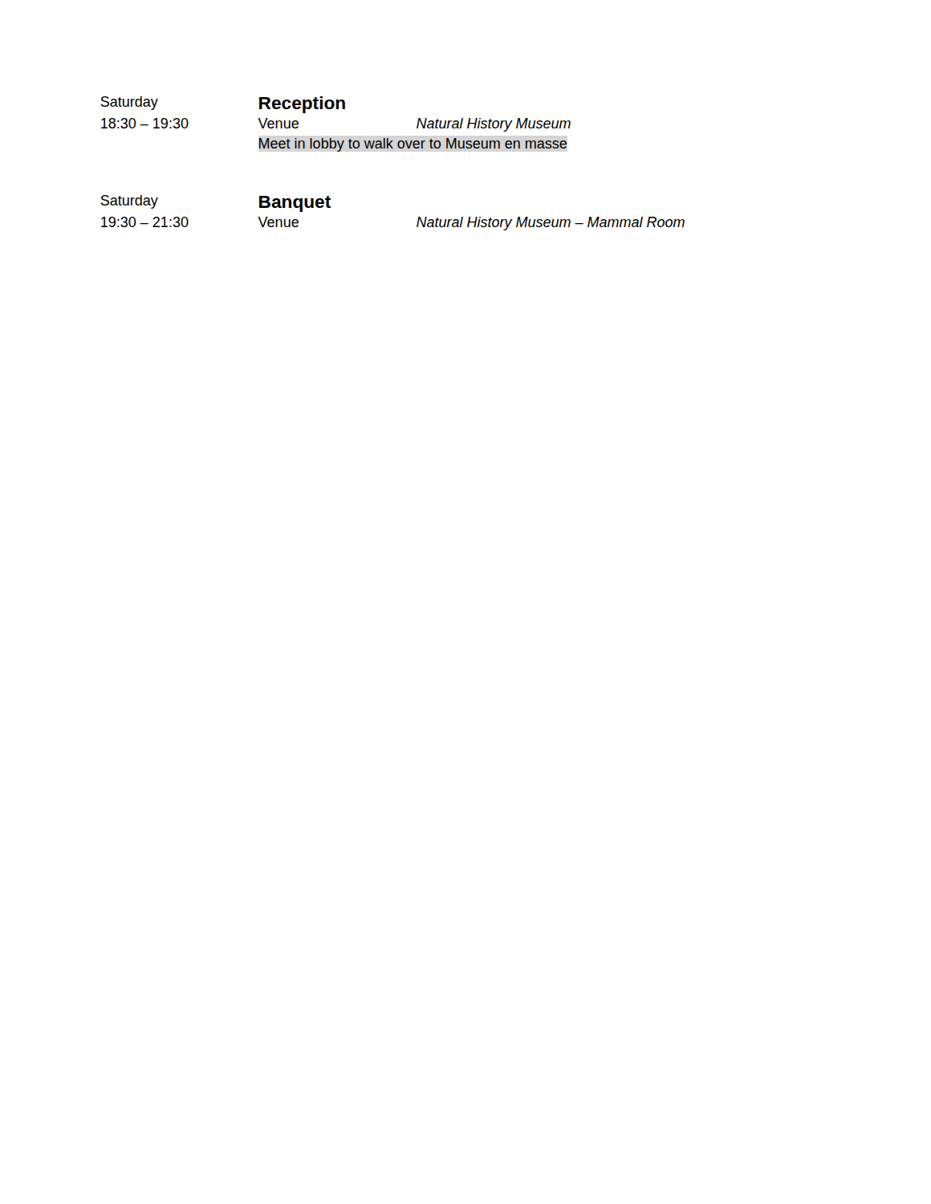| Saturday | Reception |
| 18:30 – 19:30 | Venue | Natural History Museum |
| | Meet in lobby to walk over to Museum en masse |
| Saturday | Banquet |
| 19:30 – 21:30 | Venue | Natural History Museum – Mammal Room |